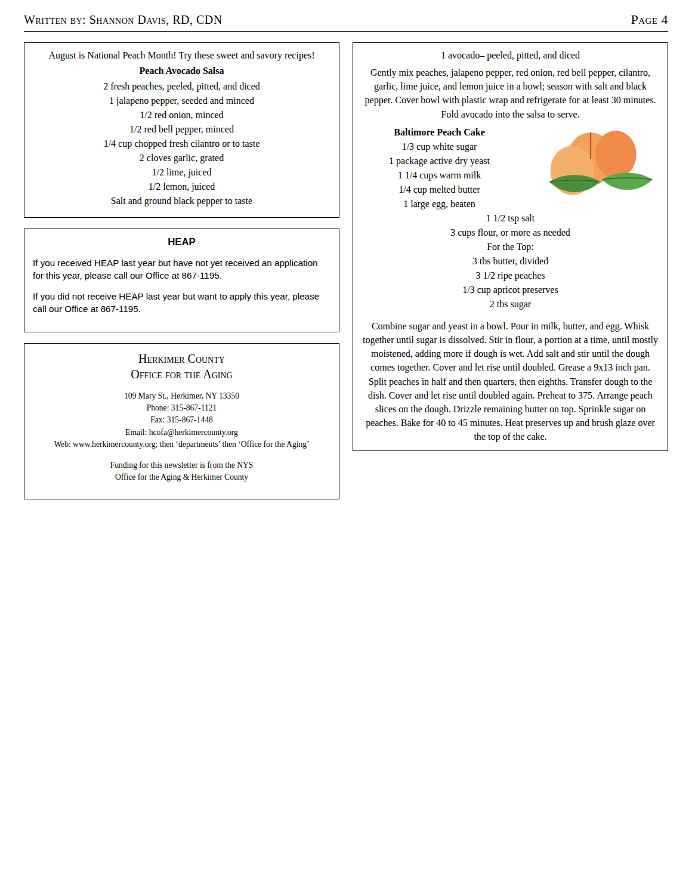Written by: Shannon Davis, RD, CDN
Page 4
August is National Peach Month! Try these sweet and savory recipes!
Peach Avocado Salsa
2 fresh peaches, peeled, pitted, and diced
1 jalapeno pepper, seeded and minced
1/2 red onion, minced
1/2 red bell pepper, minced
1/4 cup chopped fresh cilantro or to taste
2 cloves garlic, grated
1/2 lime, juiced
1/2 lemon, juiced
Salt and ground black pepper to taste
HEAP
If you received HEAP last year but have not yet received an application for this year, please call our Office at 867-1195.
If you did not receive HEAP last year but want to apply this year, please call our Office at 867-1195.
Herkimer County
Office for the Aging
109 Mary St., Herkimer, NY 13350
Phone: 315-867-1121
Fax: 315-867-1448
Email: hcofa@herkimercounty.org
Web: www.herkimercounty.org; then ‘departments’ then ‘Office for the Aging’
Funding for this newsletter is from the NYS
Office for the Aging & Herkimer County
1 avocado– peeled, pitted, and diced
Gently mix peaches, jalapeno pepper, red onion, red bell pepper, cilantro, garlic, lime juice, and lemon juice in a bowl; season with salt and black pepper. Cover bowl with plastic wrap and refrigerate for at least 30 minutes. Fold avocado into the salsa to serve.
Baltimore Peach Cake
1/3 cup white sugar
1 package active dry yeast
1 1/4 cups warm milk
1/4 cup melted butter
1 large egg, beaten
1 1/2 tsp salt
3 cups flour, or more as needed
For the Top:
3 tbs butter, divided
3 1/2 ripe peaches
1/3 cup apricot preserves
2 tbs sugar
Combine sugar and yeast in a bowl. Pour in milk, butter, and egg. Whisk together until sugar is dissolved. Stir in flour, a portion at a time, until mostly moistened, adding more if dough is wet. Add salt and stir until the dough comes together. Cover and let rise until doubled. Grease a 9x13 inch pan. Split peaches in half and then quarters, then eighths. Transfer dough to the dish. Cover and let rise until doubled again. Preheat to 375. Arrange peach slices on the dough. Drizzle remaining butter on top. Sprinkle sugar on peaches. Bake for 40 to 45 minutes. Heat preserves up and brush glaze over the top of the cake.